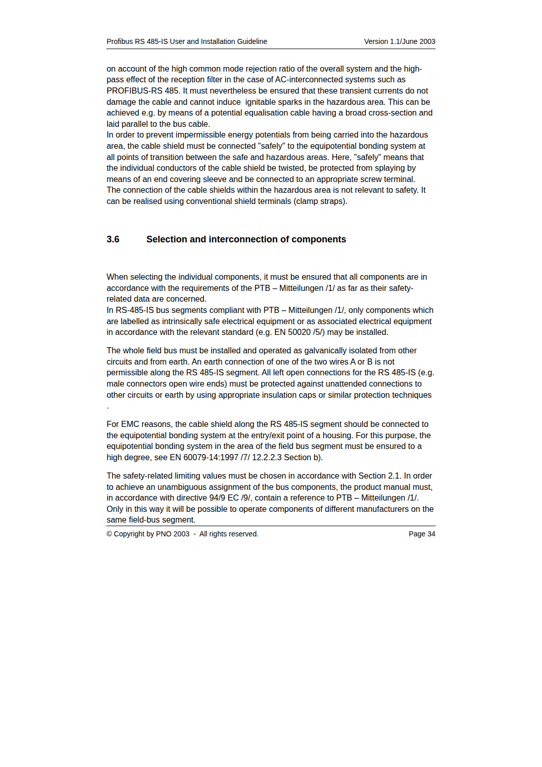Profibus RS 485-IS User and Installation Guideline
Version 1.1/June 2003
on account of the high common mode rejection ratio of the overall system and the high-pass effect of the reception filter in the case of AC-interconnected systems such as PROFIBUS-RS 485. It must nevertheless be ensured that these transient currents do not damage the cable and cannot induce ignitable sparks in the hazardous area. This can be achieved e.g. by means of a potential equalisation cable having a broad cross-section and laid parallel to the bus cable.
In order to prevent impermissible energy potentials from being carried into the hazardous area, the cable shield must be connected "safely" to the equipotential bonding system at all points of transition between the safe and hazardous areas. Here, "safely" means that the individual conductors of the cable shield be twisted, be protected from splaying by means of an end covering sleeve and be connected to an appropriate screw terminal.
The connection of the cable shields within the hazardous area is not relevant to safety. It can be realised using conventional shield terminals (clamp straps).
3.6 Selection and interconnection of components
When selecting the individual components, it must be ensured that all components are in accordance with the requirements of the PTB – Mitteilungen /1/ as far as their safety-related data are concerned.
In RS-485-IS bus segments compliant with PTB – Mitteilungen /1/, only components which are labelled as intrinsically safe electrical equipment or as associated electrical equipment in accordance with the relevant standard (e.g. EN 50020 /5/) may be installed.
The whole field bus must be installed and operated as galvanically isolated from other circuits and from earth. An earth connection of one of the two wires A or B is not permissible along the RS 485-IS segment. All left open connections for the RS 485-IS (e.g. male connectors open wire ends) must be protected against unattended connections to other circuits or earth by using appropriate insulation caps or similar protection techniques .
For EMC reasons, the cable shield along the RS 485-IS segment should be connected to the equipotential bonding system at the entry/exit point of a housing. For this purpose, the equipotential bonding system in the area of the field bus segment must be ensured to a high degree, see EN 60079-14:1997 /7/ 12.2.2.3 Section b).
The safety-related limiting values must be chosen in accordance with Section 2.1. In order to achieve an unambiguous assignment of the bus components, the product manual must, in accordance with directive 94/9 EC /9/, contain a reference to PTB – Mitteilungen /1/. Only in this way it will be possible to operate components of different manufacturers on the same field-bus segment.
© Copyright by PNO 2003 - All rights reserved.
Page 34